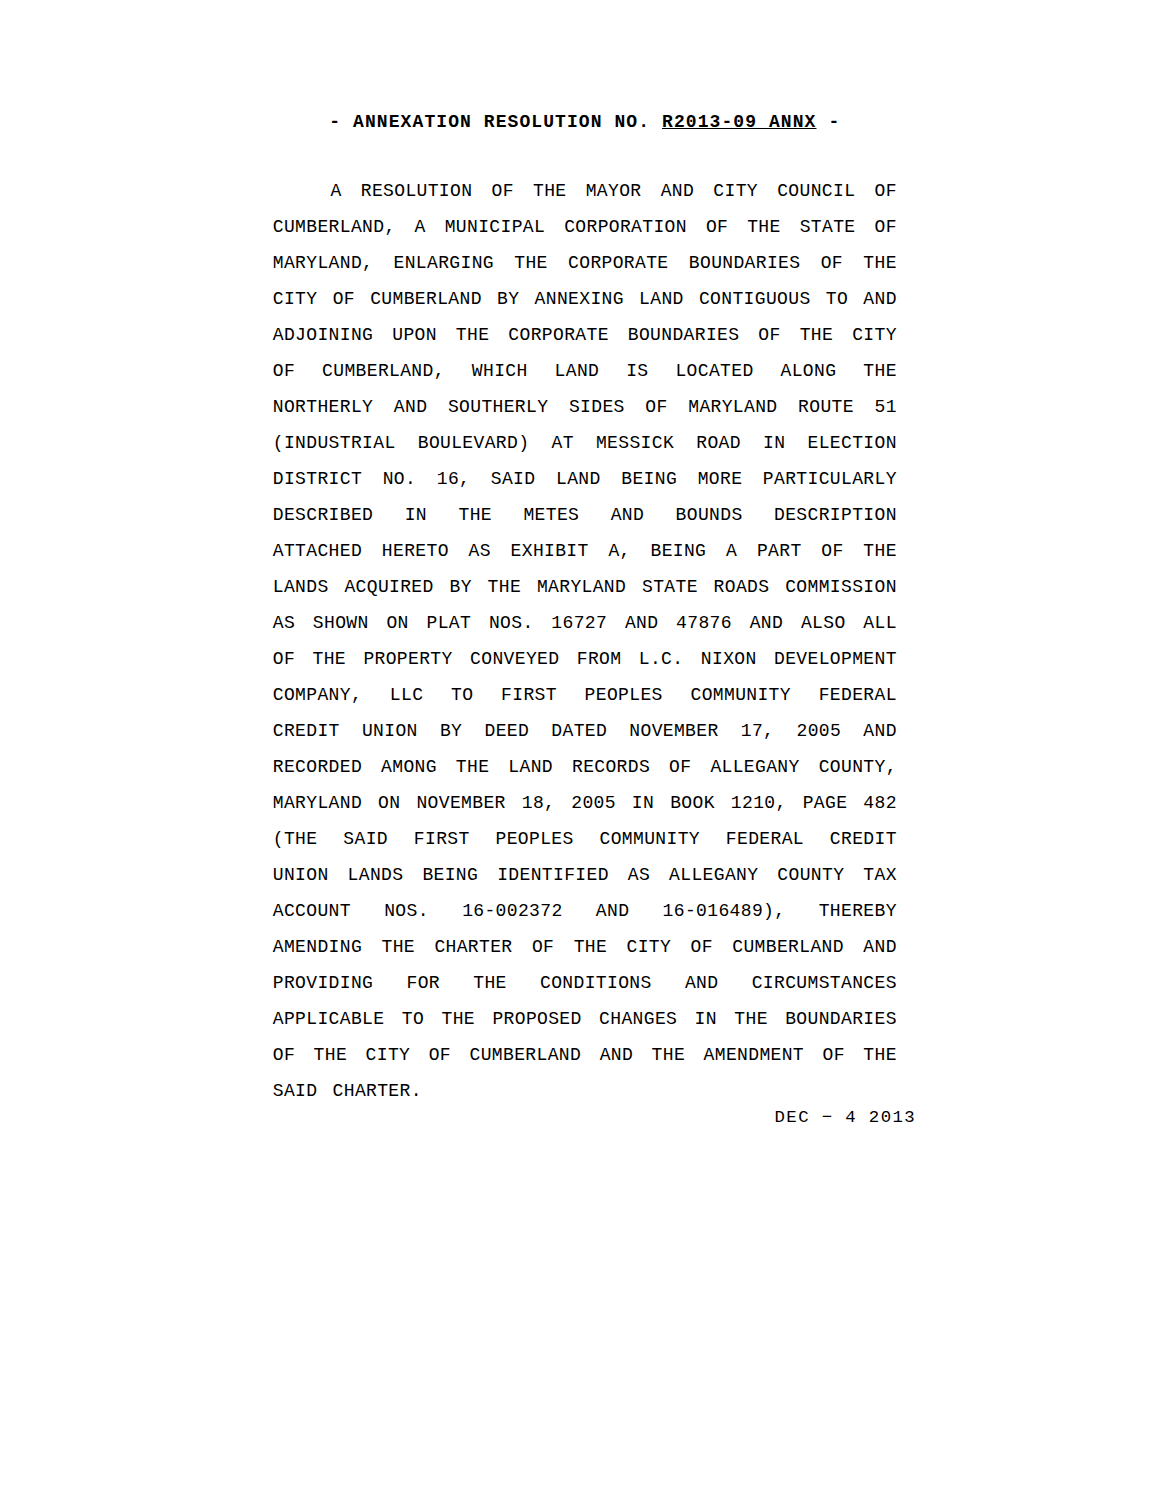- ANNEXATION RESOLUTION NO. R2013-09 ANNX -
A RESOLUTION OF THE MAYOR AND CITY COUNCIL OF CUMBERLAND, A MUNICIPAL CORPORATION OF THE STATE OF MARYLAND, ENLARGING THE CORPORATE BOUNDARIES OF THE CITY OF CUMBERLAND BY ANNEXING LAND CONTIGUOUS TO AND ADJOINING UPON THE CORPORATE BOUNDARIES OF THE CITY OF CUMBERLAND, WHICH LAND IS LOCATED ALONG THE NORTHERLY AND SOUTHERLY SIDES OF MARYLAND ROUTE 51 (INDUSTRIAL BOULEVARD) AT MESSICK ROAD IN ELECTION DISTRICT NO. 16, SAID LAND BEING MORE PARTICULARLY DESCRIBED IN THE METES AND BOUNDS DESCRIPTION ATTACHED HERETO AS EXHIBIT A, BEING A PART OF THE LANDS ACQUIRED BY THE MARYLAND STATE ROADS COMMISSION AS SHOWN ON PLAT NOS. 16727 AND 47876 AND ALSO ALL OF THE PROPERTY CONVEYED FROM L.C. NIXON DEVELOPMENT COMPANY, LLC TO FIRST PEOPLES COMMUNITY FEDERAL CREDIT UNION BY DEED DATED NOVEMBER 17, 2005 AND RECORDED AMONG THE LAND RECORDS OF ALLEGANY COUNTY, MARYLAND ON NOVEMBER 18, 2005 IN BOOK 1210, PAGE 482 (THE SAID FIRST PEOPLES COMMUNITY FEDERAL CREDIT UNION LANDS BEING IDENTIFIED AS ALLEGANY COUNTY TAX ACCOUNT NOS. 16-002372 AND 16-016489), THEREBY AMENDING THE CHARTER OF THE CITY OF CUMBERLAND AND PROVIDING FOR THE CONDITIONS AND CIRCUMSTANCES APPLICABLE TO THE PROPOSED CHANGES IN THE BOUNDARIES OF THE CITY OF CUMBERLAND AND THE AMENDMENT OF THE SAID CHARTER.
DEC − 4 2013